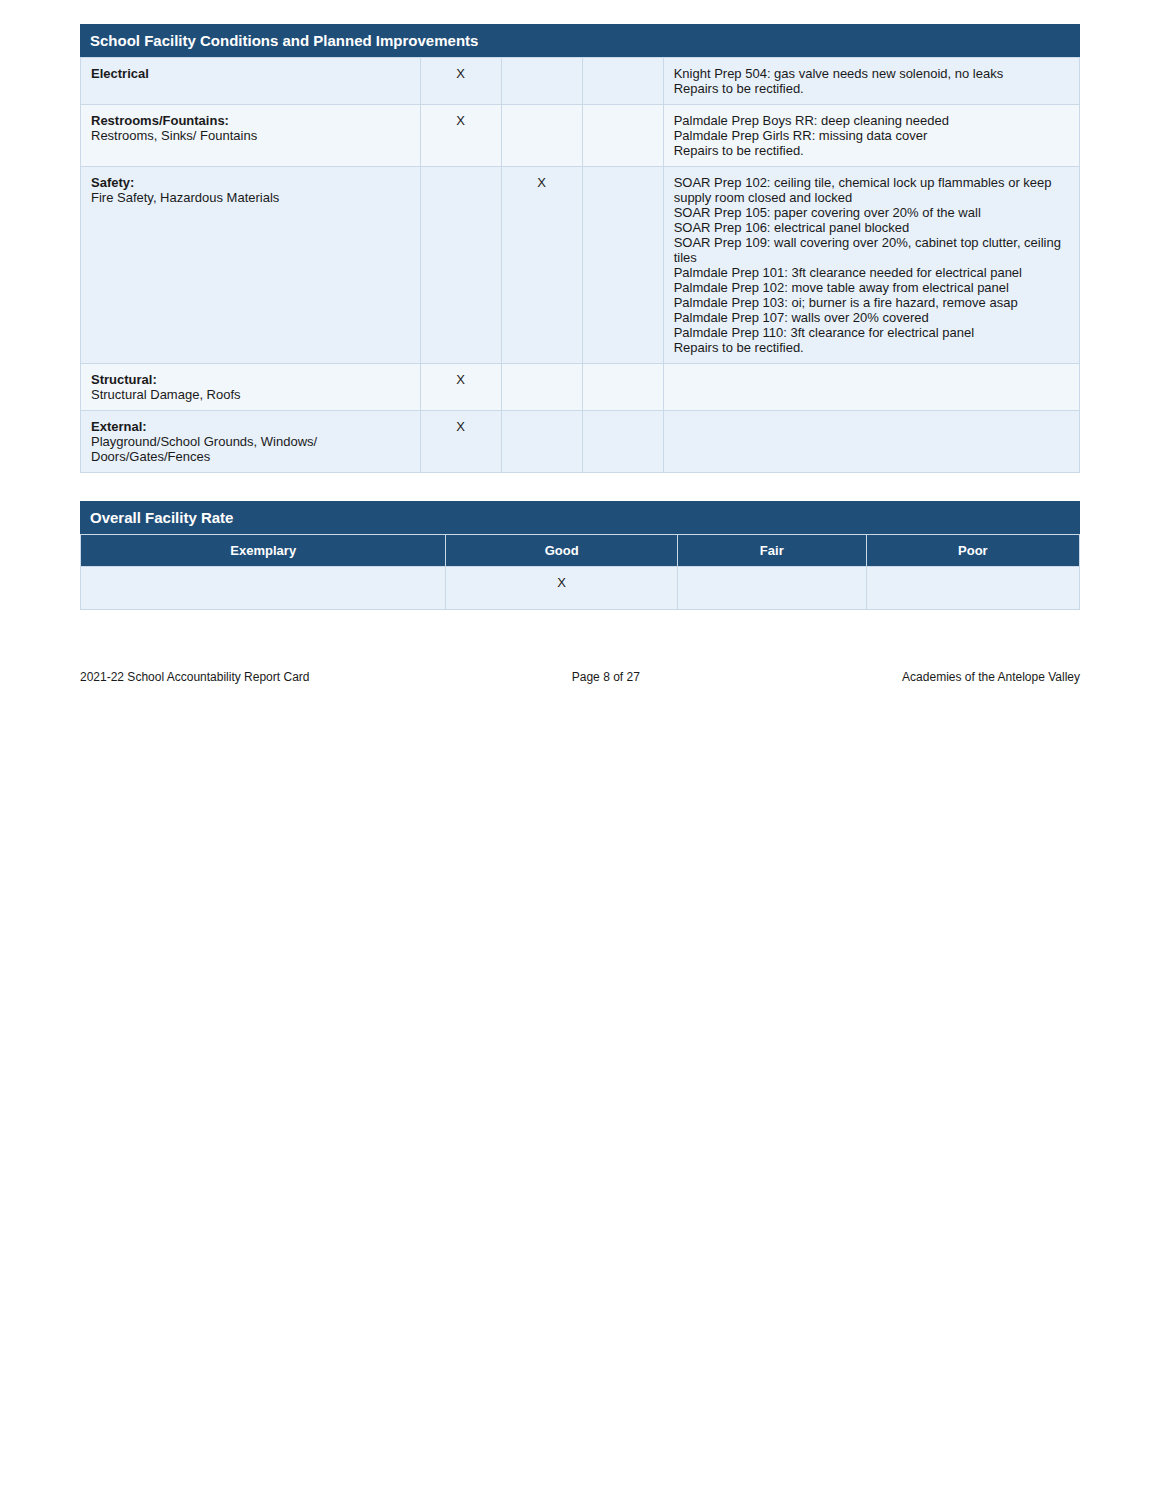School Facility Conditions and Planned Improvements
| Electrical | X | | | Knight Prep 504: gas valve needs new solenoid, no leaks Repairs to be rectified. |
| Restrooms/Fountains: Restrooms, Sinks/ Fountains | X | | | Palmdale Prep Boys RR: deep cleaning needed Palmdale Prep Girls RR: missing data cover Repairs to be rectified. |
| Safety: Fire Safety, Hazardous Materials | | X | | SOAR Prep 102: ceiling tile, chemical lock up flammables or keep supply room closed and locked SOAR Prep 105: paper covering over 20% of the wall SOAR Prep 106: electrical panel blocked SOAR Prep 109: wall covering over 20%, cabinet top clutter, ceiling tiles Palmdale Prep 101: 3ft clearance needed for electrical panel Palmdale Prep 102: move table away from electrical panel Palmdale Prep 103: oi; burner is a fire hazard, remove asap Palmdale Prep 107: walls over 20% covered Palmdale Prep 110: 3ft clearance for electrical panel Repairs to be rectified. |
| Structural: Structural Damage, Roofs | X | | | |
| External: Playground/School Grounds, Windows/ Doors/Gates/Fences | X | | | |
Overall Facility Rate
| Exemplary | Good | Fair | Poor |
| --- | --- | --- | --- |
| | X | | |
2021-22 School Accountability Report Card Page 8 of 27 Academies of the Antelope Valley